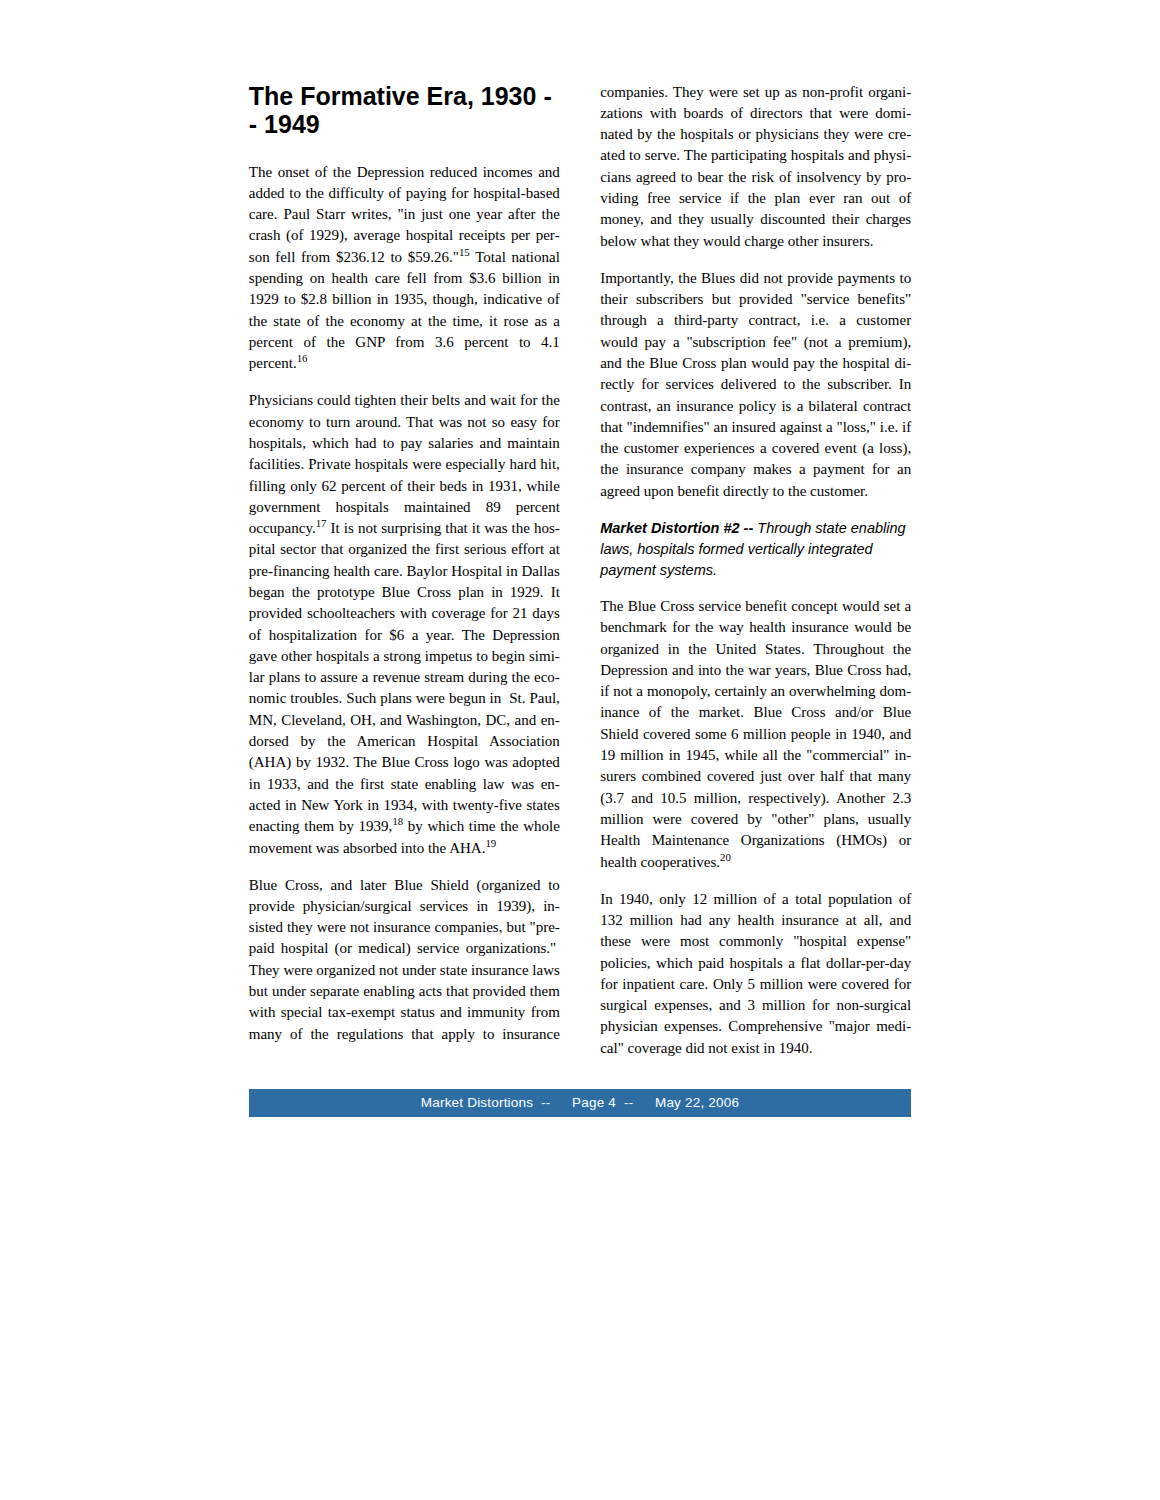The Formative Era, 1930 -- 1949
The onset of the Depression reduced incomes and added to the difficulty of paying for hospital-based care. Paul Starr writes, "in just one year after the crash (of 1929), average hospital receipts per person fell from $236.12 to $59.26."15 Total national spending on health care fell from $3.6 billion in 1929 to $2.8 billion in 1935, though, indicative of the state of the economy at the time, it rose as a percent of the GNP from 3.6 percent to 4.1 percent.16
Physicians could tighten their belts and wait for the economy to turn around. That was not so easy for hospitals, which had to pay salaries and maintain facilities. Private hospitals were especially hard hit, filling only 62 percent of their beds in 1931, while government hospitals maintained 89 percent occupancy.17 It is not surprising that it was the hospital sector that organized the first serious effort at pre-financing health care. Baylor Hospital in Dallas began the prototype Blue Cross plan in 1929. It provided schoolteachers with coverage for 21 days of hospitalization for $6 a year. The Depression gave other hospitals a strong impetus to begin similar plans to assure a revenue stream during the economic troubles. Such plans were begun in St. Paul, MN, Cleveland, OH, and Washington, DC, and endorsed by the American Hospital Association (AHA) by 1932. The Blue Cross logo was adopted in 1933, and the first state enabling law was enacted in New York in 1934, with twenty-five states enacting them by 1939,18 by which time the whole movement was absorbed into the AHA.19
Blue Cross, and later Blue Shield (organized to provide physician/surgical services in 1939), insisted they were not insurance companies, but "pre-paid hospital (or medical) service organizations." They were organized not under state insurance laws but under separate enabling acts that provided them with special tax-exempt status and immunity from many of the regulations that apply to insurance companies. They were set up as non-profit organizations with boards of directors that were dominated by the hospitals or physicians they were created to serve. The participating hospitals and physicians agreed to bear the risk of insolvency by providing free service if the plan ever ran out of money, and they usually discounted their charges below what they would charge other insurers.
Importantly, the Blues did not provide payments to their subscribers but provided "service benefits" through a third-party contract, i.e. a customer would pay a "subscription fee" (not a premium), and the Blue Cross plan would pay the hospital directly for services delivered to the subscriber. In contrast, an insurance policy is a bilateral contract that "indemnifies" an insured against a "loss," i.e. if the customer experiences a covered event (a loss), the insurance company makes a payment for an agreed upon benefit directly to the customer.
Market Distortion #2 -- Through state enabling laws, hospitals formed vertically integrated payment systems.
The Blue Cross service benefit concept would set a benchmark for the way health insurance would be organized in the United States. Throughout the Depression and into the war years, Blue Cross had, if not a monopoly, certainly an overwhelming dominance of the market. Blue Cross and/or Blue Shield covered some 6 million people in 1940, and 19 million in 1945, while all the "commercial" insurers combined covered just over half that many (3.7 and 10.5 million, respectively). Another 2.3 million were covered by "other" plans, usually Health Maintenance Organizations (HMOs) or health cooperatives.20
In 1940, only 12 million of a total population of 132 million had any health insurance at all, and these were most commonly "hospital expense" policies, which paid hospitals a flat dollar-per-day for inpatient care. Only 5 million were covered for surgical expenses, and 3 million for non-surgical physician expenses. Comprehensive "major medical" coverage did not exist in 1940.
Market Distortions -- Page 4 -- May 22, 2006